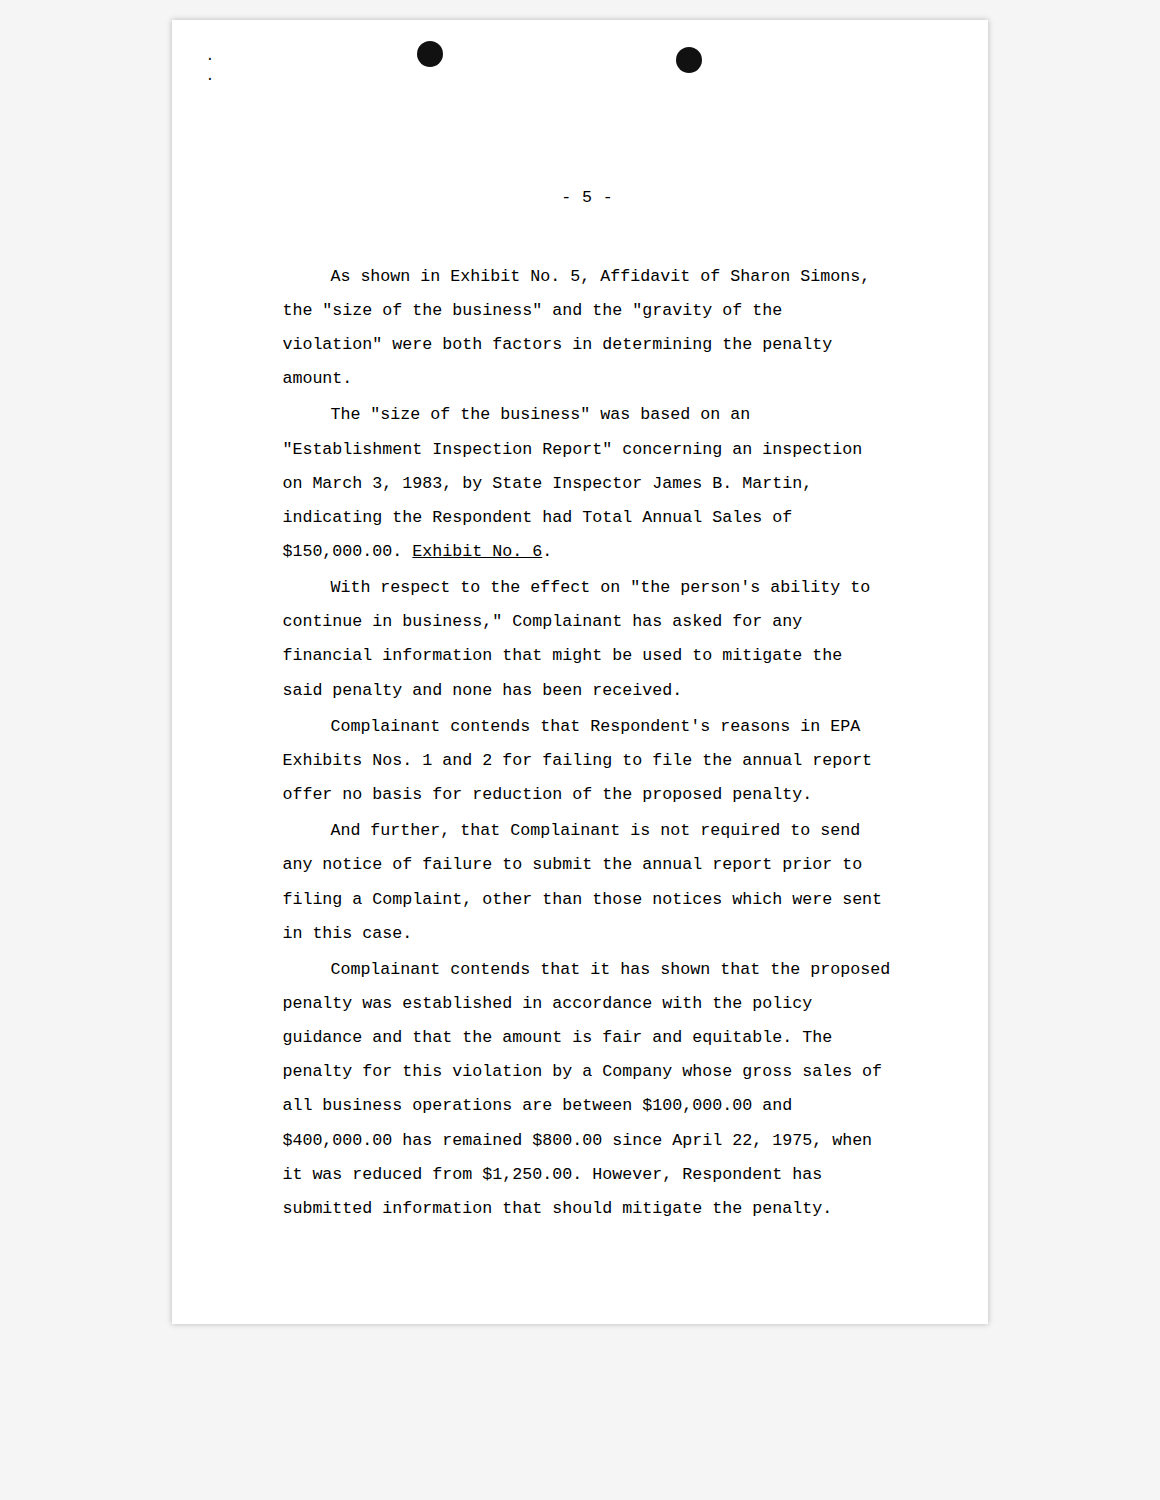.
.
- 5 -
As shown in Exhibit No. 5, Affidavit of Sharon Simons, the "size of the business" and the "gravity of the violation" were both factors in determining the penalty amount.
The "size of the business" was based on an "Establishment Inspection Report" concerning an inspection on March 3, 1983, by State Inspector James B. Martin, indicating the Respondent had Total Annual Sales of $150,000.00. Exhibit No. 6.
With respect to the effect on "the person's ability to continue in business," Complainant has asked for any financial information that might be used to mitigate the said penalty and none has been received.
Complainant contends that Respondent's reasons in EPA Exhibits Nos. 1 and 2 for failing to file the annual report offer no basis for reduction of the proposed penalty.
And further, that Complainant is not required to send any notice of failure to submit the annual report prior to filing a Complaint, other than those notices which were sent in this case.
Complainant contends that it has shown that the proposed penalty was established in accordance with the policy guidance and that the amount is fair and equitable. The penalty for this violation by a Company whose gross sales of all business operations are between $100,000.00 and $400,000.00 has remained $800.00 since April 22, 1975, when it was reduced from $1,250.00. However, Respondent has submitted information that should mitigate the penalty.